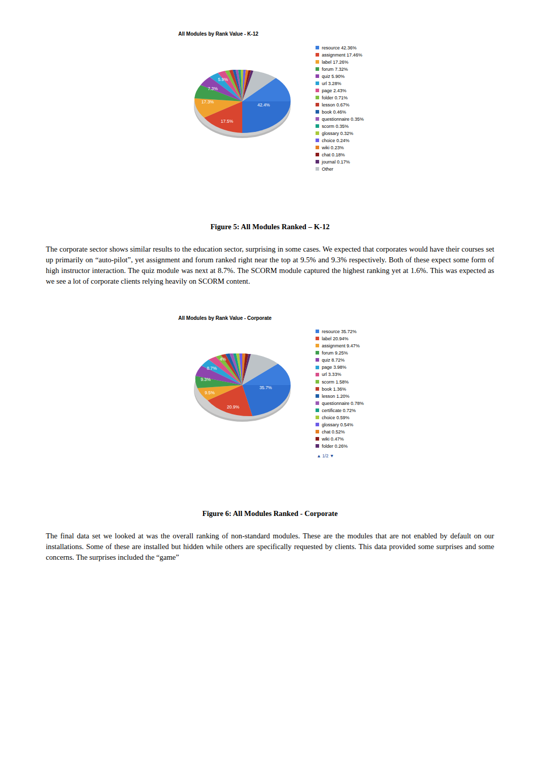All Modules by Rank Value - K-12
42.4% 17.5% 17.3% 7.3% 5.9%
resource 42.36%
assignment 17.46%
label 17.26%
forum 7.32%
quiz 5.90%
url 3.28%
page 2.43%
folder 0.71%
lesson 0.67%
book 0.46%
questionnaire 0.35%
scorm 0.35%
glossary 0.32%
choice 0.24%
wiki 0.23%
chat 0.18%
journal 0.17%
Other
Figure 5: All Modules Ranked – K-12
The corporate sector shows similar results to the education sector, surprising in some cases. We expected that corporates would have their courses set up primarily on “auto-pilot”, yet assignment and forum ranked right near the top at 9.5% and 9.3% respectively. Both of these expect some form of high instructor interaction. The quiz module was next at 8.7%. The SCORM module captured the highest ranking yet at 1.6%. This was expected as we see a lot of corporate clients relying heavily on SCORM content.
All Modules by Rank Value - Corporate
35.7% 20.9% 9.5% 9.3% 8.7% 4%
resource 35.72%
label 20.94%
assignment 9.47%
forum 9.25%
quiz 8.72%
page 3.98%
url 3.33%
scorm 1.58%
book 1.36%
lesson 1.20%
questionnaire 0.78%
certificate 0.72%
choice 0.59%
glossary 0.54%
chat 0.52%
wiki 0.47%
folder 0.26%
▲ 1/2 ▼
Figure 6: All Modules Ranked - Corporate
The final data set we looked at was the overall ranking of non-standard modules. These are the modules that are not enabled by default on our installations. Some of these are installed but hidden while others are specifically requested by clients. This data provided some surprises and some concerns. The surprises included the “game”